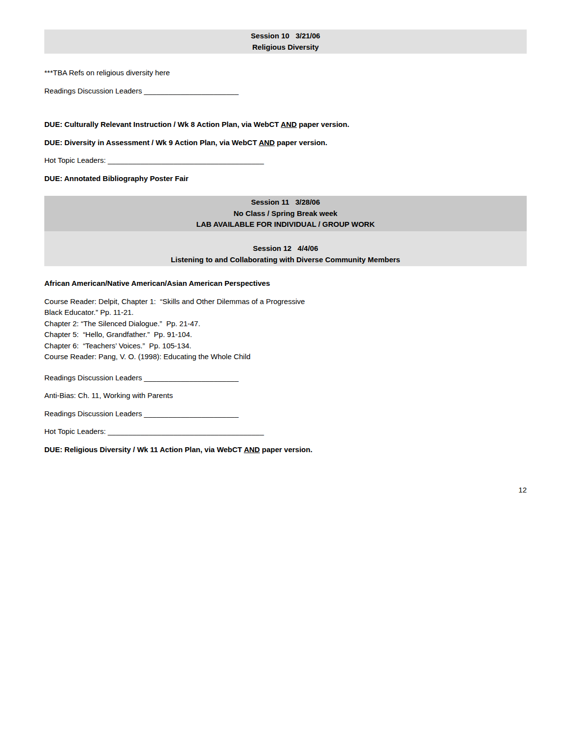Session 10 3/21/06
Religious Diversity
***TBA Refs on religious diversity here
Readings Discussion Leaders _______________________
DUE: Culturally Relevant Instruction / Wk 8 Action Plan, via WebCT AND paper version.
DUE: Diversity in Assessment / Wk 9 Action Plan, via WebCT AND paper version.
Hot Topic Leaders: ______________________________________
DUE: Annotated Bibliography Poster Fair
Session 11 3/28/06
No Class / Spring Break week
LAB AVAILABLE FOR INDIVIDUAL / GROUP WORK
Session 12 4/4/06
Listening to and Collaborating with Diverse Community Members
African American/Native American/Asian American Perspectives
Course Reader: Delpit, Chapter 1: “Skills and Other Dilemmas of a Progressive
Black Educator.” Pp. 11-21.
Chapter 2: “The Silenced Dialogue.” Pp. 21-47.
Chapter 5: “Hello, Grandfather.” Pp. 91-104.
Chapter 6: “Teachers’ Voices.” Pp. 105-134.
Course Reader: Pang, V. O. (1998): Educating the Whole Child
Readings Discussion Leaders _______________________
Anti-Bias: Ch. 11, Working with Parents
Readings Discussion Leaders _______________________
Hot Topic Leaders: ______________________________________
DUE: Religious Diversity / Wk 11 Action Plan, via WebCT AND paper version.
12